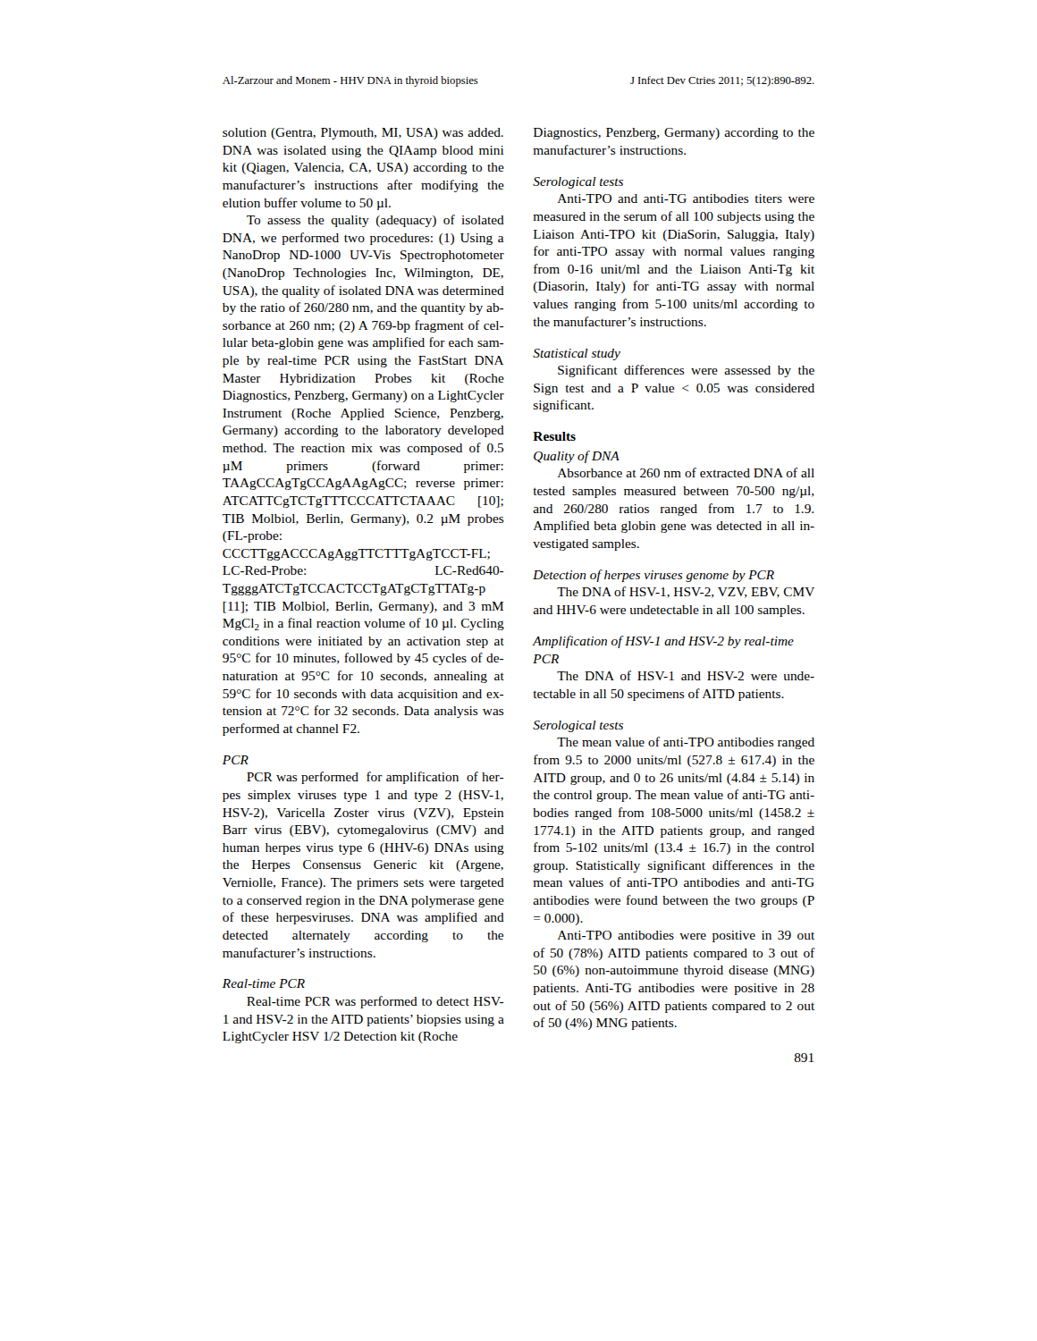Al-Zarzour and Monem - HHV DNA in thyroid biopsies
J Infect Dev Ctries 2011; 5(12):890-892.
solution (Gentra, Plymouth, MI, USA) was added. DNA was isolated using the QIAamp blood mini kit (Qiagen, Valencia, CA, USA) according to the manufacturer’s instructions after modifying the elution buffer volume to 50 µl.
To assess the quality (adequacy) of isolated DNA, we performed two procedures: (1) Using a NanoDrop ND-1000 UV-Vis Spectrophotometer (NanoDrop Technologies Inc, Wilmington, DE, USA), the quality of isolated DNA was determined by the ratio of 260/280 nm, and the quantity by absorbance at 260 nm; (2) A 769-bp fragment of cellular beta-globin gene was amplified for each sample by real-time PCR using the FastStart DNA Master Hybridization Probes kit (Roche Diagnostics, Penzberg, Germany) on a LightCycler Instrument (Roche Applied Science, Penzberg, Germany) according to the laboratory developed method. The reaction mix was composed of 0.5 µM primers (forward primer: TAAgCCAgTgCCAgAAgAgCC; reverse primer: ATCATTCgTCTgTTTCCCATTCTAAAC [10]; TIB Molbiol, Berlin, Germany), 0.2 µM probes (FL-probe: CCCTTggACCCAgAggTTCTTTgAgTCCT-FL; LC-Red-Probe: LC-Red640-TggggATCTgTCCACTCCTgATgCTgTTATg-p [11]; TIB Molbiol, Berlin, Germany), and 3 mM MgCl2 in a final reaction volume of 10 µl. Cycling conditions were initiated by an activation step at 95°C for 10 minutes, followed by 45 cycles of denaturation at 95°C for 10 seconds, annealing at 59°C for 10 seconds with data acquisition and extension at 72°C for 32 seconds. Data analysis was performed at channel F2.
PCR
PCR was performed for amplification of herpes simplex viruses type 1 and type 2 (HSV-1, HSV-2), Varicella Zoster virus (VZV), Epstein Barr virus (EBV), cytomegalovirus (CMV) and human herpes virus type 6 (HHV-6) DNAs using the Herpes Consensus Generic kit (Argene, Verniolle, France). The primers sets were targeted to a conserved region in the DNA polymerase gene of these herpesviruses. DNA was amplified and detected alternately according to the manufacturer’s instructions.
Real-time PCR
Real-time PCR was performed to detect HSV-1 and HSV-2 in the AITD patients’ biopsies using a LightCycler HSV 1/2 Detection kit (Roche
Diagnostics, Penzberg, Germany) according to the manufacturer’s instructions.
Serological tests
Anti-TPO and anti-TG antibodies titers were measured in the serum of all 100 subjects using the Liaison Anti-TPO kit (DiaSorin, Saluggia, Italy) for anti-TPO assay with normal values ranging from 0-16 unit/ml and the Liaison Anti-Tg kit (Diasorin, Italy) for anti-TG assay with normal values ranging from 5-100 units/ml according to the manufacturer’s instructions.
Statistical study
Significant differences were assessed by the Sign test and a P value < 0.05 was considered significant.
Results
Quality of DNA
Absorbance at 260 nm of extracted DNA of all tested samples measured between 70-500 ng/µl, and 260/280 ratios ranged from 1.7 to 1.9. Amplified beta globin gene was detected in all investigated samples.
Detection of herpes viruses genome by PCR
The DNA of HSV-1, HSV-2, VZV, EBV, CMV and HHV-6 were undetectable in all 100 samples.
Amplification of HSV-1 and HSV-2 by real-time PCR
The DNA of HSV-1 and HSV-2 were undetectable in all 50 specimens of AITD patients.
Serological tests
The mean value of anti-TPO antibodies ranged from 9.5 to 2000 units/ml (527.8 ± 617.4) in the AITD group, and 0 to 26 units/ml (4.84 ± 5.14) in the control group. The mean value of anti-TG antibodies ranged from 108-5000 units/ml (1458.2 ± 1774.1) in the AITD patients group, and ranged from 5-102 units/ml (13.4 ± 16.7) in the control group. Statistically significant differences in the mean values of anti-TPO antibodies and anti-TG antibodies were found between the two groups (P = 0.000).
Anti-TPO antibodies were positive in 39 out of 50 (78%) AITD patients compared to 3 out of 50 (6%) non-autoimmune thyroid disease (MNG) patients. Anti-TG antibodies were positive in 28 out of 50 (56%) AITD patients compared to 2 out of 50 (4%) MNG patients.
891